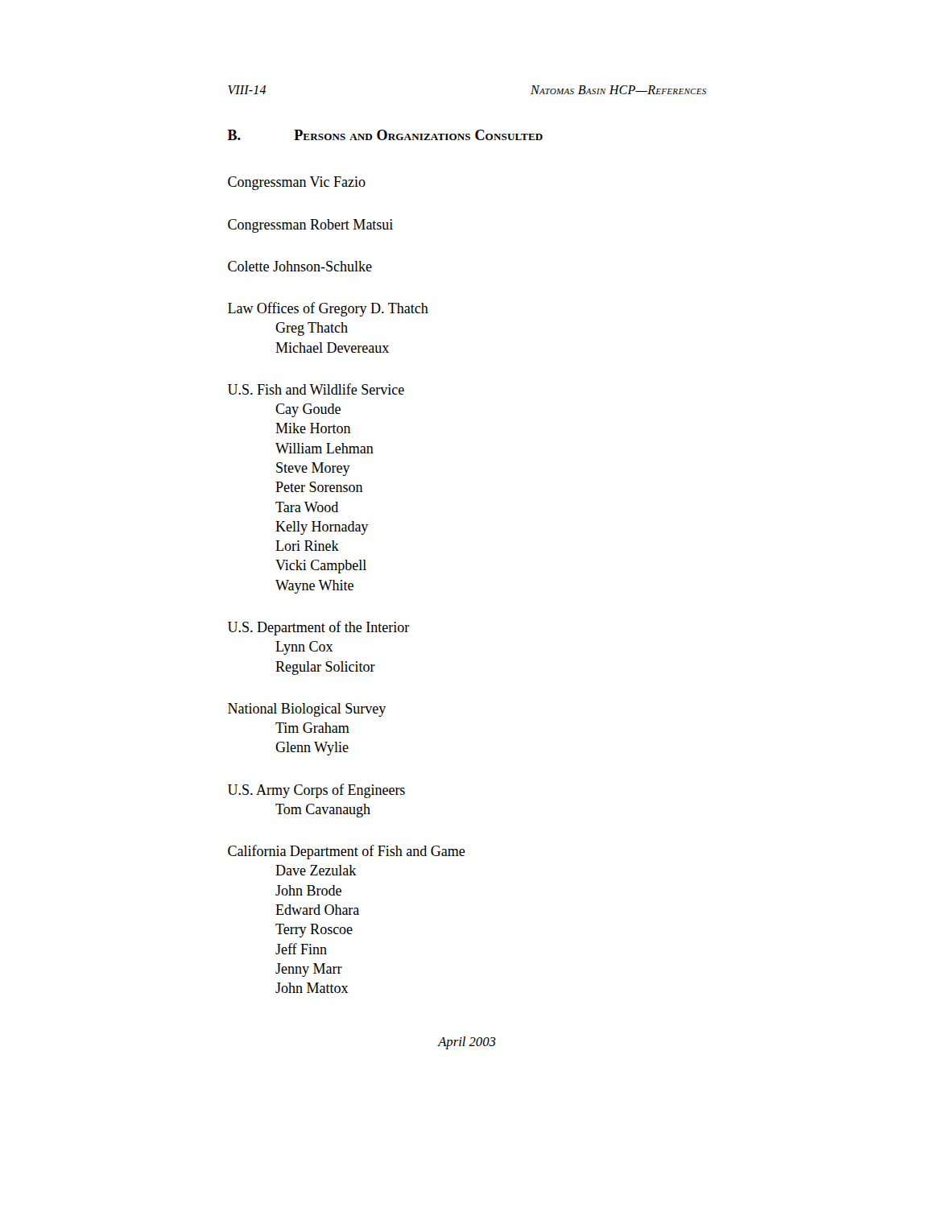VIII-14 Natomas Basin HCP—References
B. Persons and Organizations Consulted
Congressman Vic Fazio
Congressman Robert Matsui
Colette Johnson-Schulke
Law Offices of Gregory D. Thatch
Greg Thatch
Michael Devereaux
U.S. Fish and Wildlife Service
Cay Goude
Mike Horton
William Lehman
Steve Morey
Peter Sorenson
Tara Wood
Kelly Hornaday
Lori Rinek
Vicki Campbell
Wayne White
U.S. Department of the Interior
Lynn Cox
Regular Solicitor
National Biological Survey
Tim Graham
Glenn Wylie
U.S. Army Corps of Engineers
Tom Cavanaugh
California Department of Fish and Game
Dave Zezulak
John Brode
Edward Ohara
Terry Roscoe
Jeff Finn
Jenny Marr
John Mattox
April 2003